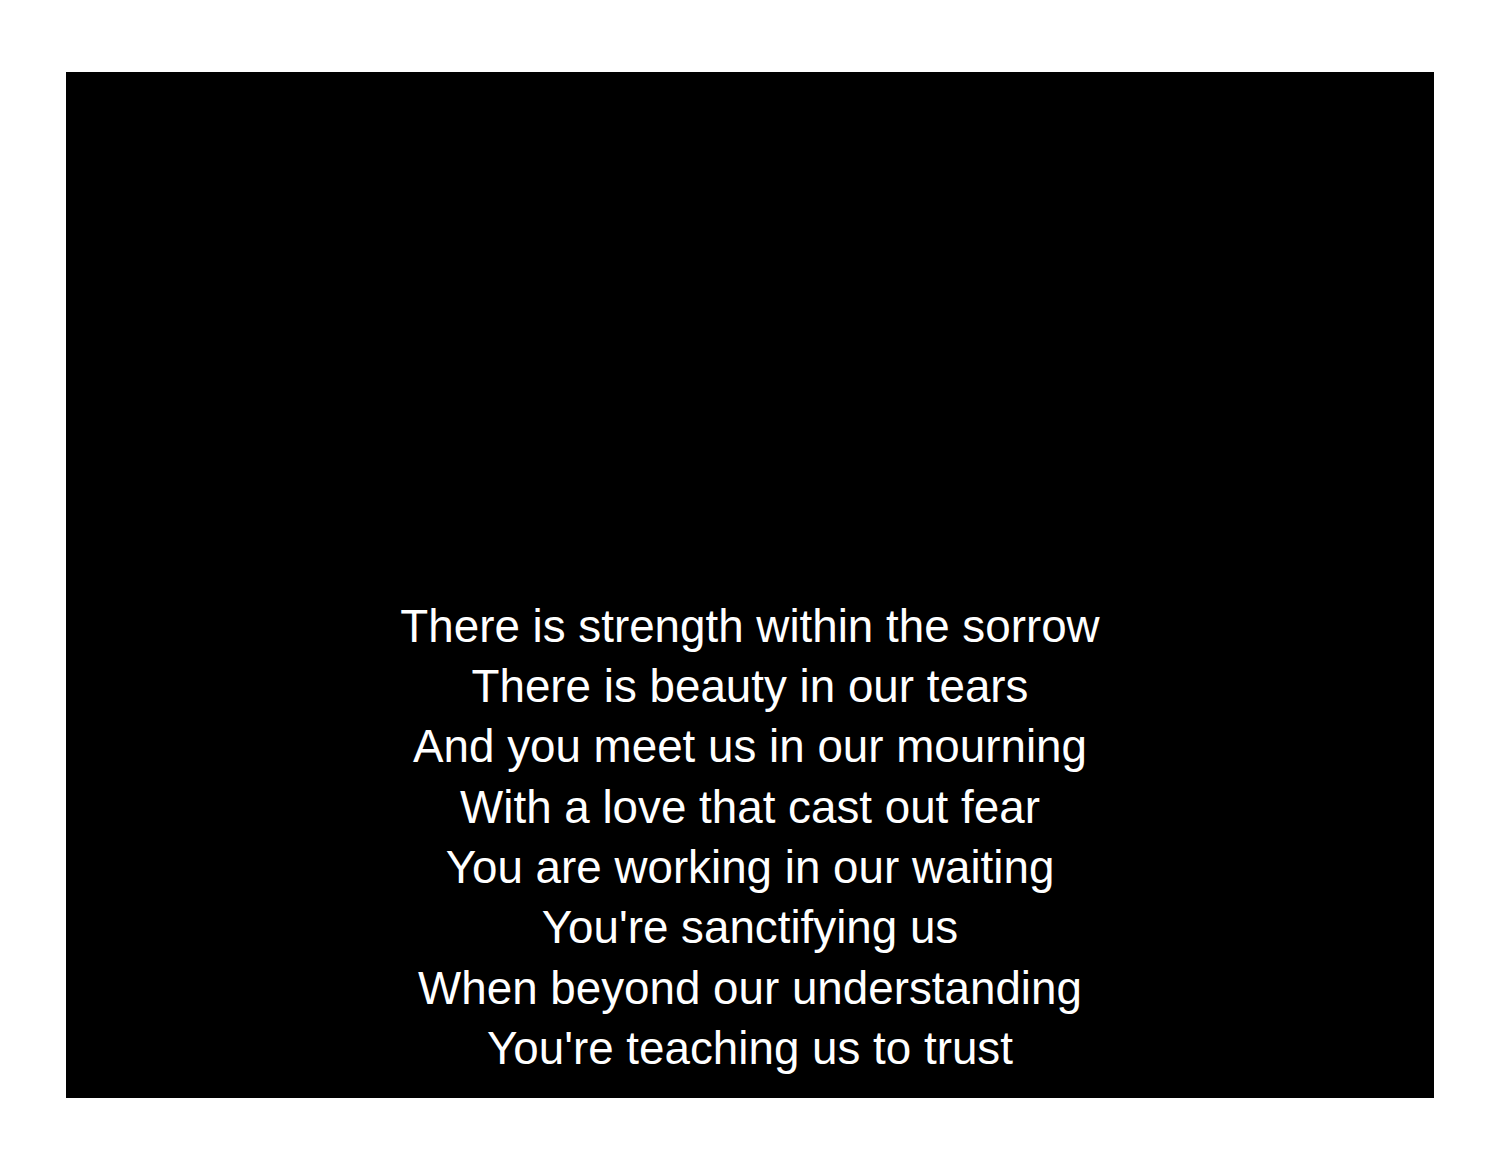There is strength within the sorrow
There is beauty in our tears
And you meet us in our mourning
With a love that cast out fear
You are working in our waiting
You're sanctifying us
When beyond our understanding
You're teaching us to trust